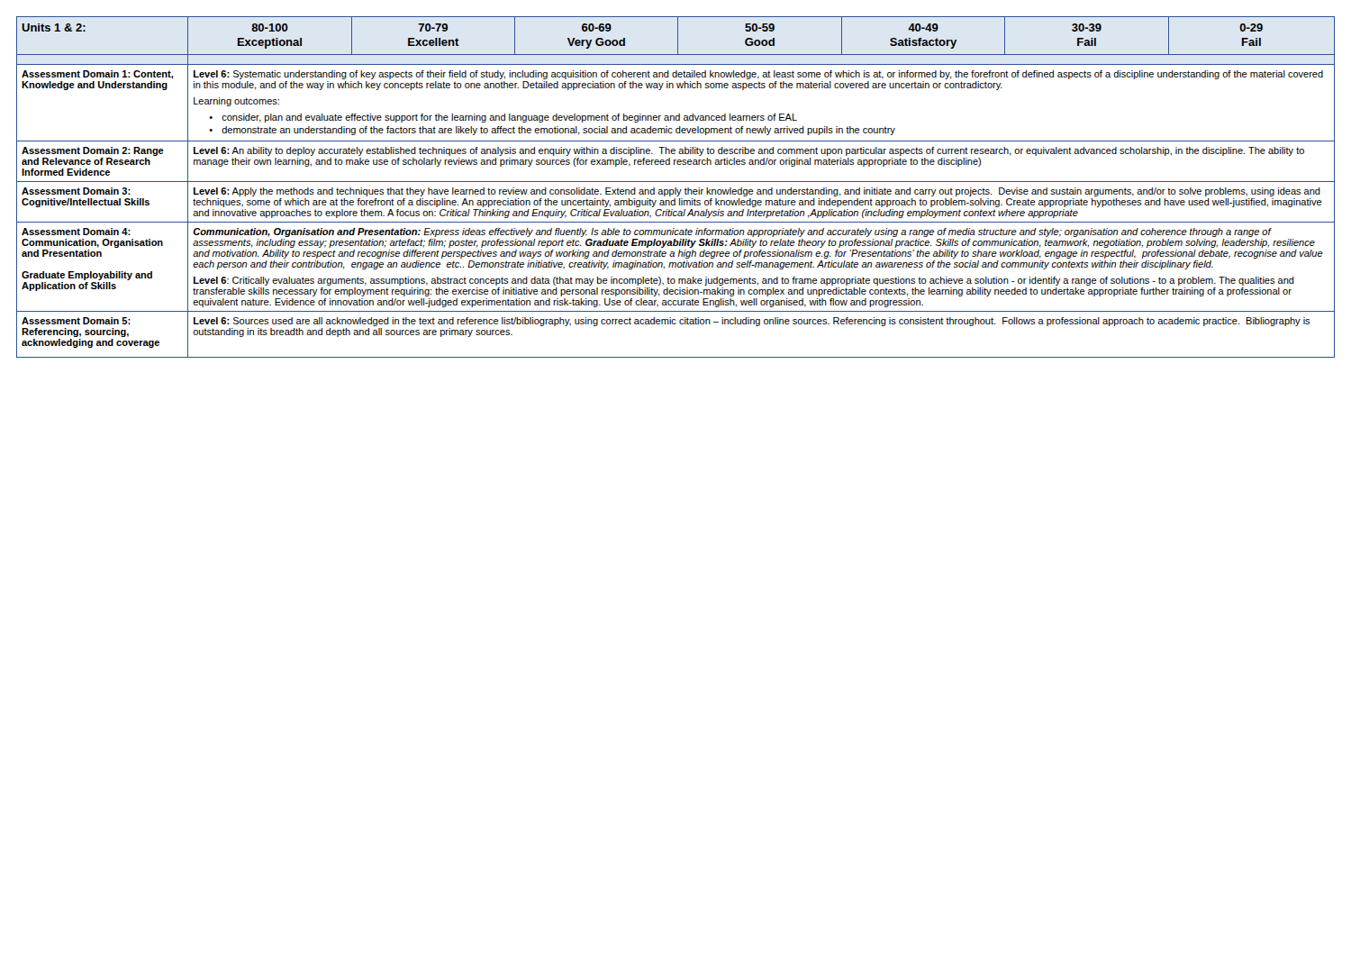| Units 1 & 2: | 80-100 Exceptional | 70-79 Excellent | 60-69 Very Good | 50-59 Good | 40-49 Satisfactory | 30-39 Fail | 0-29 Fail |
| --- | --- | --- | --- | --- | --- | --- | --- |
| Assessment Domain 1: Content, Knowledge and Understanding | Level 6: Systematic understanding of key aspects of their field of study, including acquisition of coherent and detailed knowledge, at least some of which is at, or informed by, the forefront of defined aspects of a discipline understanding of the material covered in this module, and of the way in which key concepts relate to one another. Detailed appreciation of the way in which some aspects of the material covered are uncertain or contradictory. Learning outcomes: consider, plan and evaluate effective support for the learning and language development of beginner and advanced learners of EAL demonstrate an understanding of the factors that are likely to affect the emotional, social and academic development of newly arrived pupils in the country |
| Assessment Domain 2: Range and Relevance of Research Informed Evidence | Level 6: An ability to deploy accurately established techniques of analysis and enquiry within a discipline. The ability to describe and comment upon particular aspects of current research, or equivalent advanced scholarship, in the discipline. The ability to manage their own learning, and to make use of scholarly reviews and primary sources (for example, refereed research articles and/or original materials appropriate to the discipline) |
| Assessment Domain 3: Cognitive/Intellectual Skills | Level 6: Apply the methods and techniques that they have learned to review and consolidate. Extend and apply their knowledge and understanding, and initiate and carry out projects. Devise and sustain arguments, and/or to solve problems, using ideas and techniques, some of which are at the forefront of a discipline. An appreciation of the uncertainty, ambiguity and limits of knowledge mature and independent approach to problem-solving. Create appropriate hypotheses and have used well-justified, imaginative and innovative approaches to explore them. A focus on: Critical Thinking and Enquiry, Critical Evaluation, Critical Analysis and Interpretation ,Application (including employment context where appropriate |
| Assessment Domain 4: Communication, Organisation and Presentation Graduate Employability and Application of Skills | Communication, Organisation and Presentation: Express ideas effectively and fluently. Is able to communicate information appropriately and accurately using a range of media structure and style; organisation and coherence through a range of assessments, including essay; presentation; artefact; film; poster, professional report etc. Graduate Employability Skills: Ability to relate theory to professional practice. Skills of communication, teamwork, negotiation, problem solving, leadership, resilience and motivation. Ability to respect and recognise different perspectives and ways of working and demonstrate a high degree of professionalism e.g. for ‘Presentations’ the ability to share workload, engage in respectful, professional debate, recognise and value each person and their contribution, engage an audience etc.. Demonstrate initiative, creativity, imagination, motivation and self-management. Articulate an awareness of the social and community contexts within their disciplinary field. Level 6 : Critically evaluates arguments, assumptions, abstract concepts and data (that may be incomplete), to make judgements, and to frame appropriate questions to achieve a solution - or identify a range of solutions - to a problem. The qualities and transferable skills necessary for employment requiring: the exercise of initiative and personal responsibility, decision-making in complex and unpredictable contexts, the learning ability needed to undertake appropriate further training of a professional or equivalent nature. Evidence of innovation and/or well-judged experimentation and risk-taking. Use of clear, accurate English, well organised, with flow and progression. |
| Assessment Domain 5: Referencing, sourcing, acknowledging and coverage | Level 6: Sources used are all acknowledged in the text and reference list/bibliography, using correct academic citation – including online sources. Referencing is consistent throughout. Follows a professional approach to academic practice. Bibliography is outstanding in its breadth and depth and all sources are primary sources. |